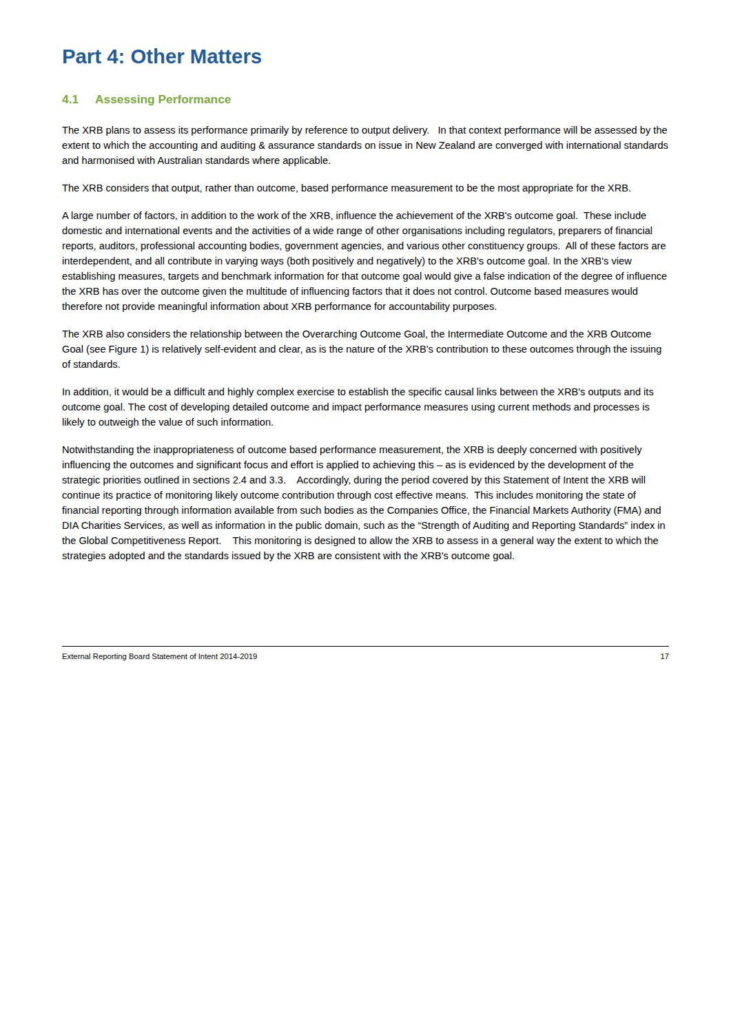Part 4: Other Matters
4.1 Assessing Performance
The XRB plans to assess its performance primarily by reference to output delivery. In that context performance will be assessed by the extent to which the accounting and auditing & assurance standards on issue in New Zealand are converged with international standards and harmonised with Australian standards where applicable.
The XRB considers that output, rather than outcome, based performance measurement to be the most appropriate for the XRB.
A large number of factors, in addition to the work of the XRB, influence the achievement of the XRB's outcome goal. These include domestic and international events and the activities of a wide range of other organisations including regulators, preparers of financial reports, auditors, professional accounting bodies, government agencies, and various other constituency groups. All of these factors are interdependent, and all contribute in varying ways (both positively and negatively) to the XRB's outcome goal. In the XRB's view establishing measures, targets and benchmark information for that outcome goal would give a false indication of the degree of influence the XRB has over the outcome given the multitude of influencing factors that it does not control. Outcome based measures would therefore not provide meaningful information about XRB performance for accountability purposes.
The XRB also considers the relationship between the Overarching Outcome Goal, the Intermediate Outcome and the XRB Outcome Goal (see Figure 1) is relatively self-evident and clear, as is the nature of the XRB's contribution to these outcomes through the issuing of standards.
In addition, it would be a difficult and highly complex exercise to establish the specific causal links between the XRB's outputs and its outcome goal. The cost of developing detailed outcome and impact performance measures using current methods and processes is likely to outweigh the value of such information.
Notwithstanding the inappropriateness of outcome based performance measurement, the XRB is deeply concerned with positively influencing the outcomes and significant focus and effort is applied to achieving this – as is evidenced by the development of the strategic priorities outlined in sections 2.4 and 3.3. Accordingly, during the period covered by this Statement of Intent the XRB will continue its practice of monitoring likely outcome contribution through cost effective means. This includes monitoring the state of financial reporting through information available from such bodies as the Companies Office, the Financial Markets Authority (FMA) and DIA Charities Services, as well as information in the public domain, such as the “Strength of Auditing and Reporting Standards” index in the Global Competitiveness Report. This monitoring is designed to allow the XRB to assess in a general way the extent to which the strategies adopted and the standards issued by the XRB are consistent with the XRB's outcome goal.
External Reporting Board Statement of Intent 2014-2019 17